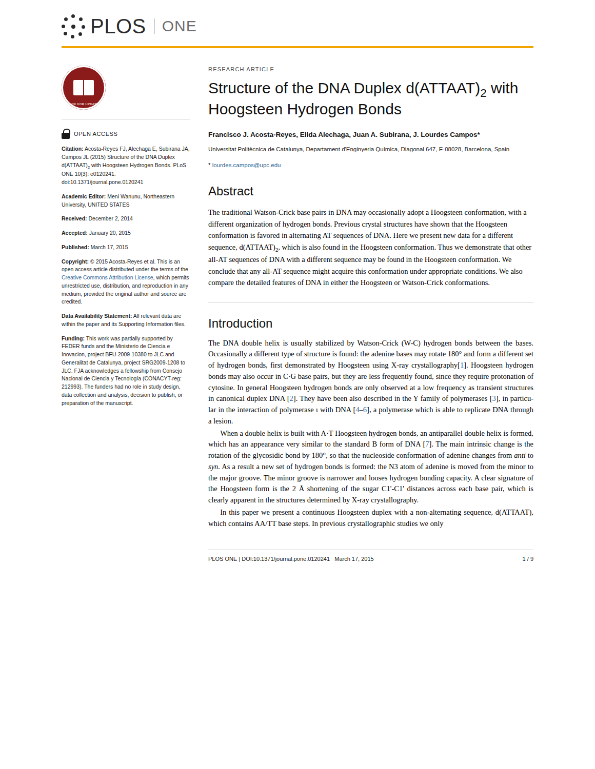PLOS
ONE
click for updates
OPEN ACCESS
Citation: Acosta-Reyes FJ, Alechaga E, Subirana JA, Campos JL (2015) Structure of the DNA Duplex d(ATTAAT)2 with Hoogsteen Hydrogen Bonds. PLoS ONE 10(3): e0120241. doi:10.1371/journal.pone.0120241
Academic Editor: Meni Wanunu, Northeastern University, UNITED STATES
Received: December 2, 2014
Accepted: January 20, 2015
Published: March 17, 2015
Copyright: © 2015 Acosta-Reyes et al. This is an open access article distributed under the terms of the Creative Commons Attribution License, which permits unrestricted use, distribution, and reproduction in any medium, provided the original author and source are credited.
Data Availability Statement: All relevant data are within the paper and its Supporting Information files.
Funding: This work was partially supported by FEDER funds and the Ministerio de Ciencia e Inovacion, project BFU-2009-10380 to JLC and Generalitat de Catalunya, project SRG2009-1208 to JLC. FJA acknowledges a fellowship from Consejo Nacional de Ciencia y Tecnología (CONACYT-reg: 212993). The funders had no role in study design, data collection and analysis, decision to publish, or preparation of the manuscript.
RESEARCH ARTICLE
Structure of the DNA Duplex d(ATTAAT)2 with Hoogsteen Hydrogen Bonds
Francisco J. Acosta-Reyes, Elida Alechaga, Juan A. Subirana, J. Lourdes Campos*
Universitat Politècnica de Catalunya, Departament d'Enginyeria Química, Diagonal 647, E-08028, Barcelona, Spain
* lourdes.campos@upc.edu
Abstract
The traditional Watson-Crick base pairs in DNA may occasionally adopt a Hoogsteen conformation, with a different organization of hydrogen bonds. Previous crystal structures have shown that the Hoogsteen conformation is favored in alternating AT sequences of DNA. Here we present new data for a different sequence, d(ATTAAT)2, which is also found in the Hoogsteen conformation. Thus we demonstrate that other all-AT sequences of DNA with a different sequence may be found in the Hoogsteen conformation. We conclude that any all-AT sequence might acquire this conformation under appropriate conditions. We also compare the detailed features of DNA in either the Hoogsteen or Watson-Crick conformations.
Introduction
The DNA double helix is usually stabilized by Watson-Crick (W-C) hydrogen bonds between the bases. Occasionally a different type of structure is found: the adenine bases may rotate 180° and form a different set of hydrogen bonds, first demonstrated by Hoogsteen using X-ray crystallography[1]. Hoogsteen hydrogen bonds may also occur in C·G base pairs, but they are less frequently found, since they require protonation of cytosine. In general Hoogsteen hydrogen bonds are only observed at a low frequency as transient structures in canonical duplex DNA [2]. They have been also described in the Y family of polymerases [3], in particular in the interaction of polymerase ι with DNA [4–6], a polymerase which is able to replicate DNA through a lesion.
When a double helix is built with A·T Hoogsteen hydrogen bonds, an antiparallel double helix is formed, which has an appearance very similar to the standard B form of DNA [7]. The main intrinsic change is the rotation of the glycosidic bond by 180°, so that the nucleoside conformation of adenine changes from anti to syn. As a result a new set of hydrogen bonds is formed: the N3 atom of adenine is moved from the minor to the major groove. The minor groove is narrower and looses hydrogen bonding capacity. A clear signature of the Hoogsteen form is the 2 Å shortening of the sugar C1'-C1' distances across each base pair, which is clearly apparent in the structures determined by X-ray crystallography.
In this paper we present a continuous Hoogsteen duplex with a non-alternating sequence, d(ATTAAT), which contains AA/TT base steps. In previous crystallographic studies we only
PLOS ONE | DOI:10.1371/journal.pone.0120241 March 17, 2015
1 / 9